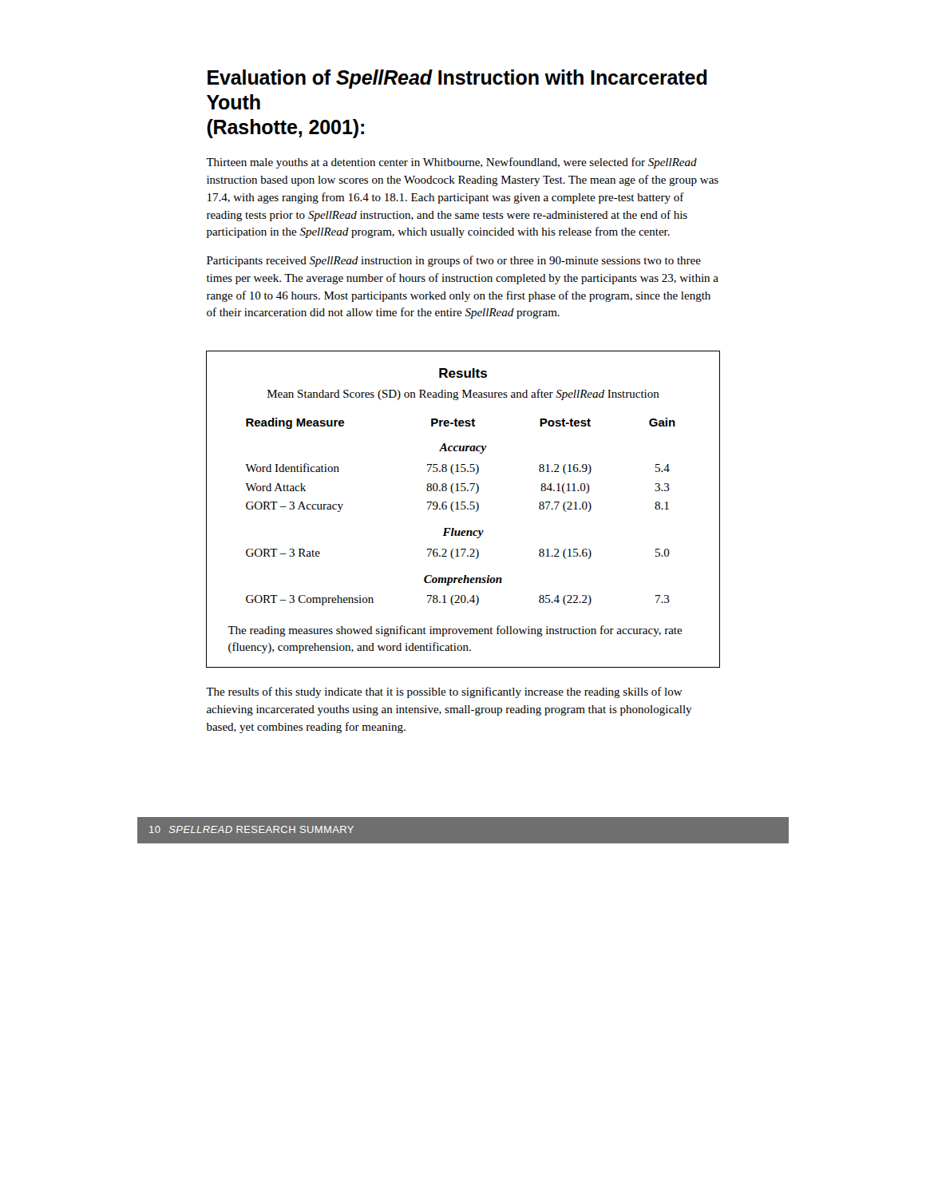Evaluation of SpellRead Instruction with Incarcerated Youth (Rashotte, 2001):
Thirteen male youths at a detention center in Whitbourne, Newfoundland, were selected for SpellRead instruction based upon low scores on the Woodcock Reading Mastery Test. The mean age of the group was 17.4, with ages ranging from 16.4 to 18.1. Each participant was given a complete pre-test battery of reading tests prior to SpellRead instruction, and the same tests were re-administered at the end of his participation in the SpellRead program, which usually coincided with his release from the center.
Participants received SpellRead instruction in groups of two or three in 90-minute sessions two to three times per week. The average number of hours of instruction completed by the participants was 23, within a range of 10 to 46 hours. Most participants worked only on the first phase of the program, since the length of their incarceration did not allow time for the entire SpellRead program.
Results
Mean Standard Scores (SD) on Reading Measures and after SpellRead Instruction
| Reading Measure | Pre-test | Post-test | Gain |
| --- | --- | --- | --- |
| Accuracy |
| Word Identification | 75.8 (15.5) | 81.2 (16.9) | 5.4 |
| Word Attack | 80.8 (15.7) | 84.1(11.0) | 3.3 |
| GORT – 3 Accuracy | 79.6 (15.5) | 87.7 (21.0) | 8.1 |
| Fluency |
| GORT – 3 Rate | 76.2 (17.2) | 81.2 (15.6) | 5.0 |
| Comprehension |
| GORT – 3 Comprehension | 78.1 (20.4) | 85.4 (22.2) | 7.3 |
The reading measures showed significant improvement following instruction for accuracy, rate (fluency), comprehension, and word identification.
The results of this study indicate that it is possible to significantly increase the reading skills of low achieving incarcerated youths using an intensive, small-group reading program that is phonologically based, yet combines reading for meaning.
10 SPELLREAD RESEARCH SUMMARY